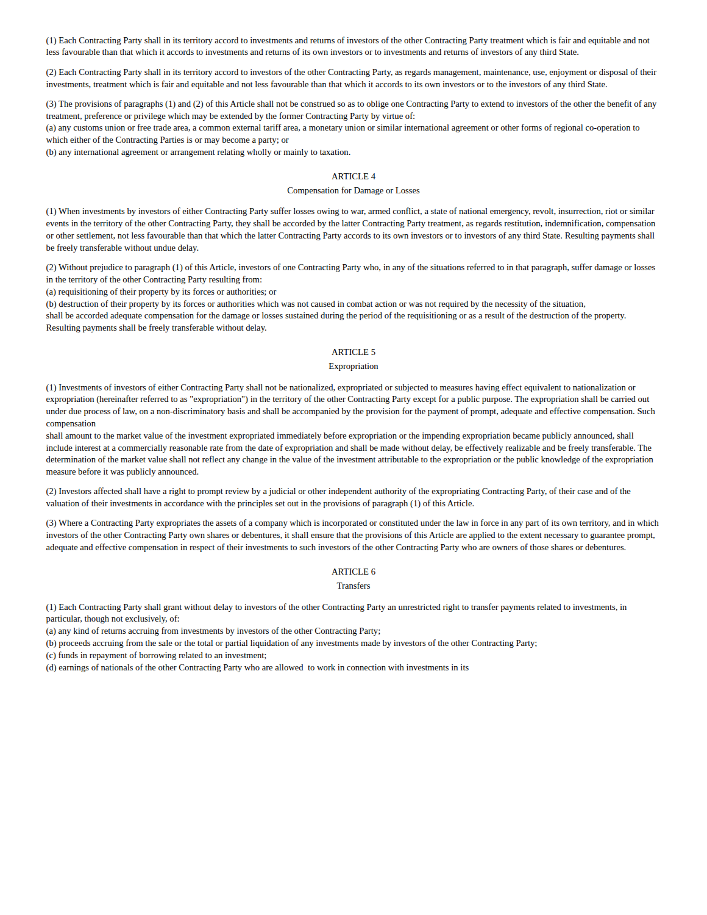(1) Each Contracting Party shall in its territory accord to investments and returns of investors of the other Contracting Party treatment which is fair and equitable and not less favourable than that which it accords to investments and returns of its own investors or to investments and returns of investors of any third State.
(2) Each Contracting Party shall in its territory accord to investors of the other Contracting Party, as regards management, maintenance, use, enjoyment or disposal of their investments, treatment which is fair and equitable and not less favourable than that which it accords to its own investors or to the investors of any third State.
(3) The provisions of paragraphs (1) and (2) of this Article shall not be construed so as to oblige one Contracting Party to extend to investors of the other the benefit of any treatment, preference or privilege which may be extended by the former Contracting Party by virtue of:
(a) any customs union or free trade area, a common external tariff area, a monetary union or similar international agreement or other forms of regional co-operation to which either of the Contracting Parties is or may become a party; or
(b) any international agreement or arrangement relating wholly or mainly to taxation.
ARTICLE 4
Compensation for Damage or Losses
(1) When investments by investors of either Contracting Party suffer losses owing to war, armed conflict, a state of national emergency, revolt, insurrection, riot or similar events in the territory of the other Contracting Party, they shall be accorded by the latter Contracting Party treatment, as regards restitution, indemnification, compensation or other settlement, not less favourable than that which the latter Contracting Party accords to its own investors or to investors of any third State. Resulting payments shall be freely transferable without undue delay.
(2) Without prejudice to paragraph (1) of this Article, investors of one Contracting Party who, in any of the situations referred to in that paragraph, suffer damage or losses in the territory of the other Contracting Party resulting from:
(a) requisitioning of their property by its forces or authorities; or
(b) destruction of their property by its forces or authorities which was not caused in combat action or was not required by the necessity of the situation,
shall be accorded adequate compensation for the damage or losses sustained during the period of the requisitioning or as a result of the destruction of the property. Resulting payments shall be freely transferable without delay.
ARTICLE 5
Expropriation
(1) Investments of investors of either Contracting Party shall not be nationalized, expropriated or subjected to measures having effect equivalent to nationalization or expropriation (hereinafter referred to as "expropriation") in the territory of the other Contracting Party except for a public purpose. The expropriation shall be carried out under due process of law, on a non-discriminatory basis and shall be accompanied by the provision for the payment of prompt, adequate and effective compensation. Such compensation
shall amount to the market value of the investment expropriated immediately before expropriation or the impending expropriation became publicly announced, shall include interest at a commercially reasonable rate from the date of expropriation and shall be made without delay, be effectively realizable and be freely transferable. The determination of the market value shall not reflect any change in the value of the investment attributable to the expropriation or the public knowledge of the expropriation measure before it was publicly announced.
(2) Investors affected shall have a right to prompt review by a judicial or other independent authority of the expropriating Contracting Party, of their case and of the valuation of their investments in accordance with the principles set out in the provisions of paragraph (1) of this Article.
(3) Where a Contracting Party expropriates the assets of a company which is incorporated or constituted under the law in force in any part of its own territory, and in which investors of the other Contracting Party own shares or debentures, it shall ensure that the provisions of this Article are applied to the extent necessary to guarantee prompt, adequate and effective compensation in respect of their investments to such investors of the other Contracting Party who are owners of those shares or debentures.
ARTICLE 6
Transfers
(1) Each Contracting Party shall grant without delay to investors of the other Contracting Party an unrestricted right to transfer payments related to investments, in particular, though not exclusively, of:
(a) any kind of returns accruing from investments by investors of the other Contracting Party;
(b) proceeds accruing from the sale or the total or partial liquidation of any investments made by investors of the other Contracting Party;
(c) funds in repayment of borrowing related to an investment;
(d) earnings of nationals of the other Contracting Party who are allowed to work in connection with investments in its